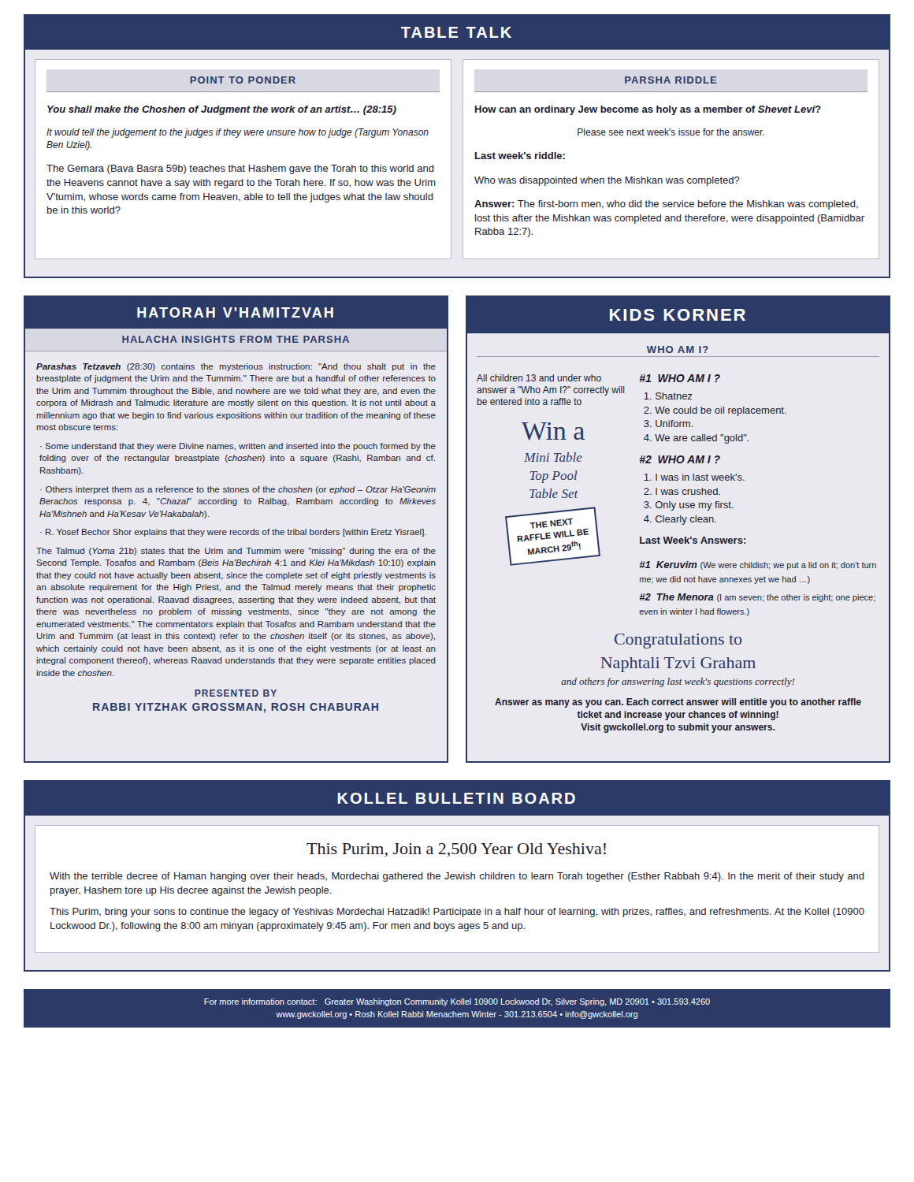Table Talk
Point to Ponder
You shall make the Choshen of Judgment the work of an artist… (28:15)
It would tell the judgement to the judges if they were unsure how to judge (Targum Yonason Ben Uziel).
The Gemara (Bava Basra 59b) teaches that Hashem gave the Torah to this world and the Heavens cannot have a say with regard to the Torah here. If so, how was the Urim V'tumim, whose words came from Heaven, able to tell the judges what the law should be in this world?
Parsha Riddle
How can an ordinary Jew become as holy as a member of Shevet Levi?
Please see next week's issue for the answer.
Last week's riddle:
Who was disappointed when the Mishkan was completed?
Answer: The first-born men, who did the service before the Mishkan was completed, lost this after the Mishkan was completed and therefore, were disappointed (Bamidbar Rabba 12:7).
Hatorah V'Hamitzvah
Halacha Insights from the Parsha
Parashas Tetzaveh (28:30) contains the mysterious instruction: "And thou shalt put in the breastplate of judgment the Urim and the Tummim." There are but a handful of other references to the Urim and Tummim throughout the Bible, and nowhere are we told what they are, and even the corpora of Midrash and Talmudic literature are mostly silent on this question. It is not until about a millennium ago that we begin to find various expositions within our tradition of the meaning of these most obscure terms:
· Some understand that they were Divine names, written and inserted into the pouch formed by the folding over of the rectangular breastplate (choshen) into a square (Rashi, Ramban and cf. Rashbam).
· Others interpret them as a reference to the stones of the choshen (or ephod – Otzar Ha'Geonim Berachos responsa p. 4, "Chazal" according to Ralbag, Rambam according to Mirkeves Ha'Mishneh and Ha'Kesav Ve'Hakabalah).
· R. Yosef Bechor Shor explains that they were records of the tribal borders [within Eretz Yisrael].
The Talmud (Yoma 21b) states that the Urim and Tummim were "missing" during the era of the Second Temple. Tosafos and Rambam (Beis Ha'Bechirah 4:1 and Klei Ha'Mikdash 10:10) explain that they could not have actually been absent, since the complete set of eight priestly vestments is an absolute requirement for the High Priest, and the Talmud merely means that their prophetic function was not operational. Raavad disagrees, asserting that they were indeed absent, but that there was nevertheless no problem of missing vestments, since "they are not among the enumerated vestments." The commentators explain that Tosafos and Rambam understand that the Urim and Tummim (at least in this context) refer to the choshen itself (or its stones, as above), which certainly could not have been absent, as it is one of the eight vestments (or at least an integral component thereof), whereas Raavad understands that they were separate entities placed inside the choshen.
Presented by
Rabbi Yitzhak Grossman, Rosh Chaburah
Kids Korner
Who Am I?
All children 13 and under who answer a "Who Am I?" correctly will be entered into a raffle to
Win a
Mini Table
Top Pool
Table Set
THE NEXT
RAFFLE WILL BE
MARCH 29th!
#1 WHO AM I ?
Shatnez
We could be oil replacement.
Uniform.
We are called "gold".
#2 WHO AM I ?
I was in last week's.
I was crushed.
Only use my first.
Clearly clean.
Last Week's Answers:
#1 Keruvim (We were childish; we put a lid on it; don't turn me; we did not have annexes yet we had …)
#2 The Menora (I am seven; the other is eight; one piece; even in winter I had flowers.)
Congratulations to Naphtali Tzvi Graham and others for answering last week's questions correctly!
Answer as many as you can. Each correct answer will entitle you to another raffle ticket and increase your chances of winning!
Visit gwckollel.org to submit your answers.
Kollel Bulletin Board
This Purim, Join a 2,500 Year Old Yeshiva!
With the terrible decree of Haman hanging over their heads, Mordechai gathered the Jewish children to learn Torah together (Esther Rabbah 9:4). In the merit of their study and prayer, Hashem tore up His decree against the Jewish people.
This Purim, bring your sons to continue the legacy of Yeshivas Mordechai Hatzadik! Participate in a half hour of learning, with prizes, raffles, and refreshments. At the Kollel (10900 Lockwood Dr.), following the 8:00 am minyan (approximately 9:45 am). For men and boys ages 5 and up.
For more information contact: Greater Washington Community Kollel 10900 Lockwood Dr, Silver Spring, MD 20901 • 301.593.4260
www.gwckollel.org • Rosh Kollel Rabbi Menachem Winter - 301.213.6504 • info@gwckollel.org